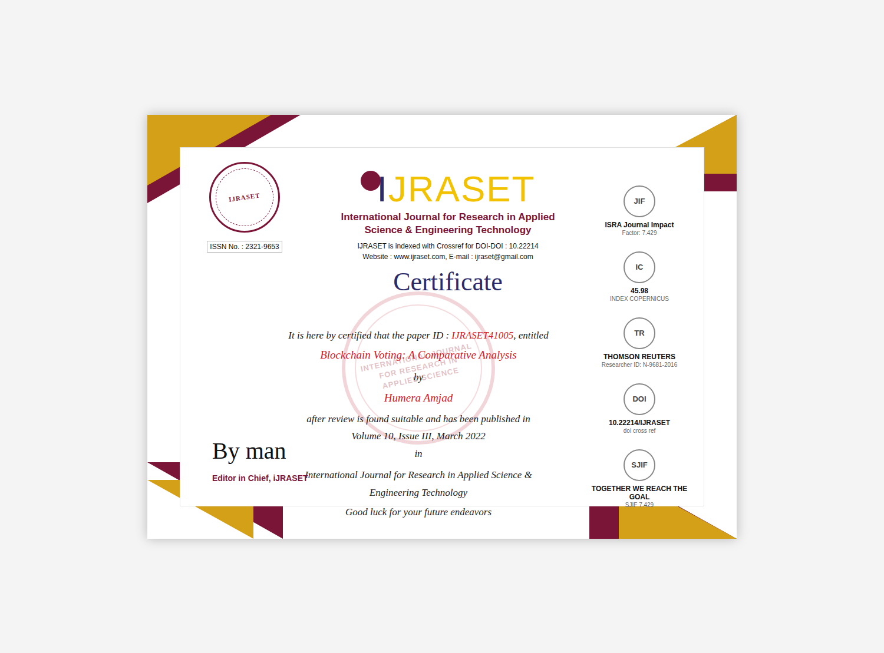IJRASET
ISSN No. : 2321-9653
IJRASET
International Journal for Research in Applied
Science & Engineering Technology
IJRASET is indexed with Crossref for DOI-DOI : 10.22214
Website : www.ijraset.com, E-mail : ijraset@gmail.com
Certificate
JIF
ISRA Journal Impact Factor: 7.429
IC
45.98 INDEX COPERNICUS
TR
THOMSON REUTERS Researcher ID: N-9681-2016
DOI
10.22214/IJRASET doi cross ref
SJIF
TOGETHER WE REACH THE GOAL SJIF 7.429
INTERNATIONAL JOURNAL
FOR RESEARCH IN
APPLIED SCIENCE
It is here by certified that the paper ID : IJRASET41005, entitled Blockchain Voting: A Comparative Analysis by Humera Amjad after review is found suitable and has been published in
Volume 10, Issue III, March 2022
in
International Journal for Research in Applied Science &
Engineering Technology Good luck for your future endeavors
By man
Editor in Chief, iJRASET